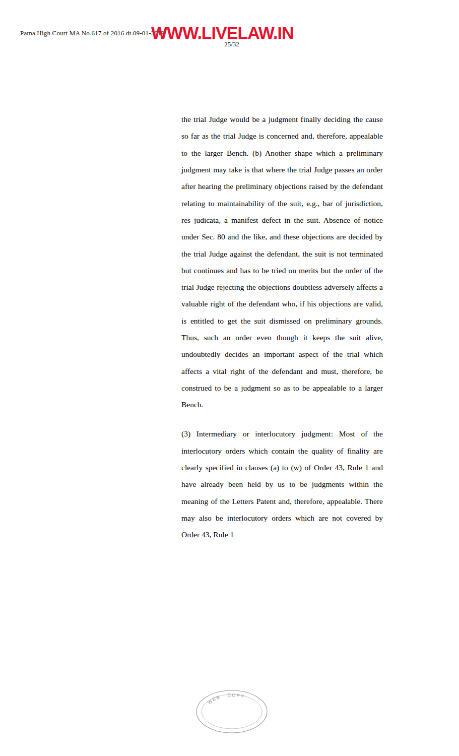Patna High Court MA No.617 of 2016 dt.09-01-2019
WWW.LIVELAW.IN
25/32
the trial Judge would be a judgment finally deciding the cause so far as the trial Judge is concerned and, therefore, appealable to the larger Bench. (b) Another shape which a preliminary judgment may take is that where the trial Judge passes an order after hearing the preliminary objections raised by the defendant relating to maintainability of the suit, e.g., bar of jurisdiction, res judicata, a manifest defect in the suit. Absence of notice under Sec. 80 and the like, and these objections are decided by the trial Judge against the defendant, the suit is not terminated but continues and has to be tried on merits but the order of the trial Judge rejecting the objections doubtless adversely affects a valuable right of the defendant who, if his objections are valid, is entitled to get the suit dismissed on preliminary grounds. Thus, such an order even though it keeps the suit alive, undoubtedly decides an important aspect of the trial which affects a vital right of the defendant and must, therefore, be construed to be a judgment so as to be appealable to a larger Bench.
(3) Intermediary or interlocutory judgment: Most of the interlocutory orders which contain the quality of finality are clearly specified in clauses (a) to (w) of Order 43, Rule 1 and have already been held by us to be judgments within the meaning of the Letters Patent and, therefore, appealable. There may also be interlocutory orders which are not covered by Order 43, Rule 1
WEB COPY